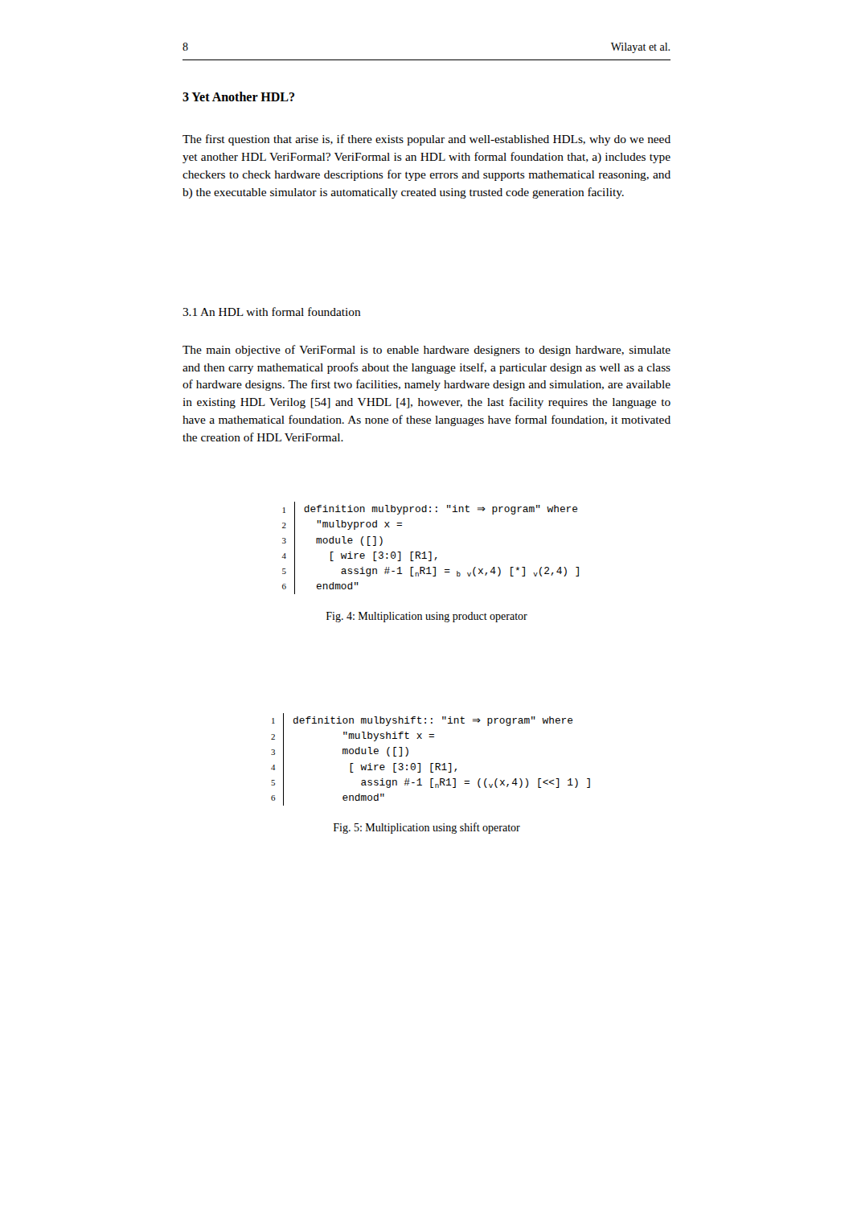8 Wilayat et al.
3 Yet Another HDL?
The first question that arise is, if there exists popular and well-established HDLs, why do we need yet another HDL VeriFormal? VeriFormal is an HDL with formal foundation that, a) includes type checkers to check hardware descriptions for type errors and supports mathematical reasoning, and b) the executable simulator is automatically created using trusted code generation facility.
3.1 An HDL with formal foundation
The main objective of VeriFormal is to enable hardware designers to design hardware, simulate and then carry mathematical proofs about the language itself, a particular design as well as a class of hardware designs. The first two facilities, namely hardware design and simulation, are available in existing HDL Verilog [54] and VHDL [4], however, the last facility requires the language to have a mathematical foundation. As none of these languages have formal foundation, it motivated the creation of HDL VeriFormal.
1 definition mulbyprod:: "int ⇒ program" where
2 "mulbyprod x =
3 module ([])
4 [ wire [3:0] [R1],
5 assign #-1 [nR1] = b v(x,4) [*] v(2,4) ]
6 endmod"
Fig. 4: Multiplication using product operator
1 definition mulbyshift:: "int ⇒ program" where
2 "mulbyshift x =
3 module ([])
4 [ wire [3:0] [R1],
5 assign #-1 [nR1] = ((v(x,4)) [<<] 1) ]
6 endmod"
Fig. 5: Multiplication using shift operator